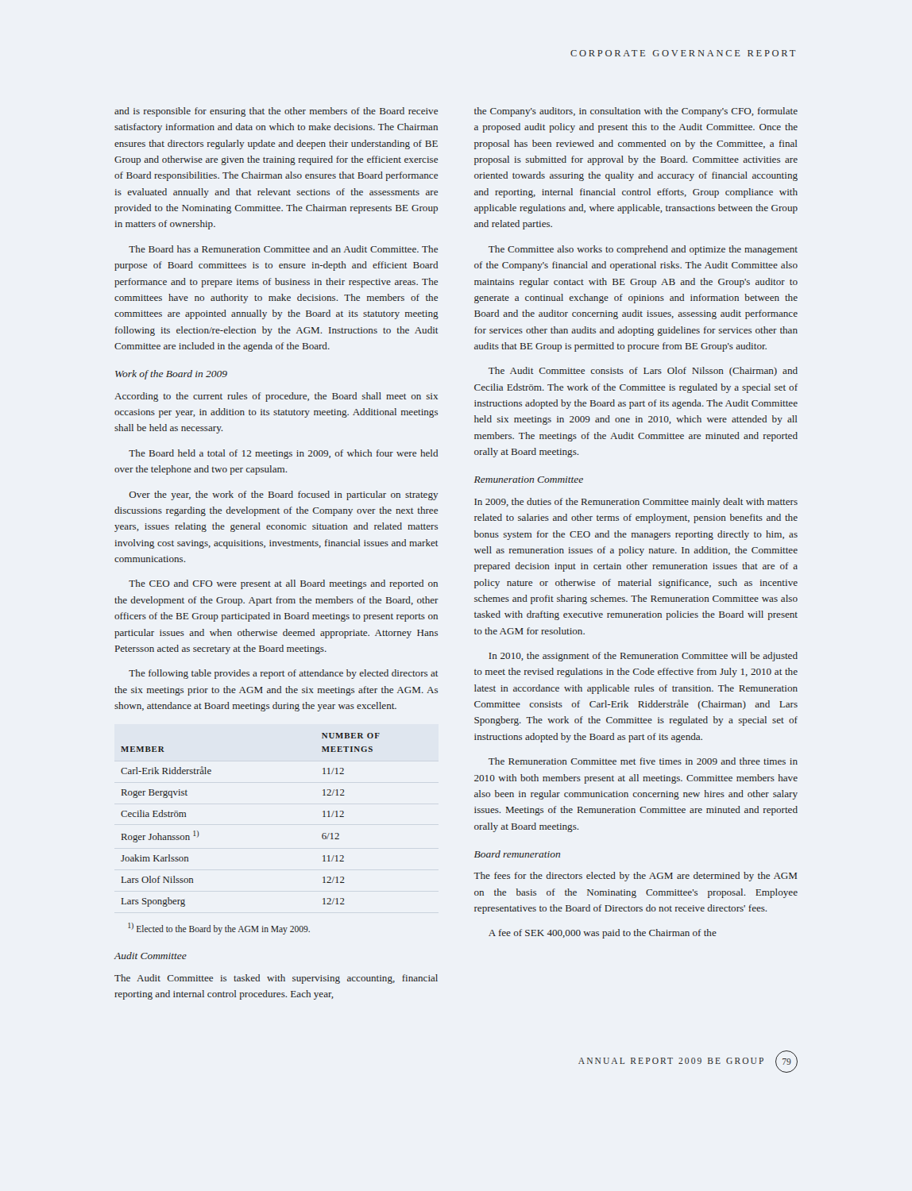Corporate Governance Report
and is responsible for ensuring that the other members of the Board receive satisfactory information and data on which to make decisions. The Chairman ensures that directors regularly update and deepen their understanding of BE Group and otherwise are given the training required for the efficient exercise of Board responsibilities. The Chairman also ensures that Board performance is evaluated annually and that relevant sections of the assessments are provided to the Nominating Committee. The Chairman represents BE Group in matters of ownership.
The Board has a Remuneration Committee and an Audit Committee. The purpose of Board committees is to ensure in-depth and efficient Board performance and to prepare items of business in their respective areas. The committees have no authority to make decisions. The members of the committees are appointed annually by the Board at its statutory meeting following its election/re-election by the AGM. Instructions to the Audit Committee are included in the agenda of the Board.
Work of the Board in 2009
According to the current rules of procedure, the Board shall meet on six occasions per year, in addition to its statutory meeting. Additional meetings shall be held as necessary.
The Board held a total of 12 meetings in 2009, of which four were held over the telephone and two per capsulam.
Over the year, the work of the Board focused in particular on strategy discussions regarding the development of the Company over the next three years, issues relating the general economic situation and related matters involving cost savings, acquisitions, investments, financial issues and market communications.
The CEO and CFO were present at all Board meetings and reported on the development of the Group. Apart from the members of the Board, other officers of the BE Group participated in Board meetings to present reports on particular issues and when otherwise deemed appropriate. Attorney Hans Petersson acted as secretary at the Board meetings.
The following table provides a report of attendance by elected directors at the six meetings prior to the AGM and the six meetings after the AGM. As shown, attendance at Board meetings during the year was excellent.
| Member | Number of meetings |
| --- | --- |
| Carl-Erik Ridderstråle | 11/12 |
| Roger Bergqvist | 12/12 |
| Cecilia Edström | 11/12 |
| Roger Johansson 1) | 6/12 |
| Joakim Karlsson | 11/12 |
| Lars Olof Nilsson | 12/12 |
| Lars Spongberg | 12/12 |
1) Elected to the Board by the AGM in May 2009.
Audit Committee
The Audit Committee is tasked with supervising accounting, financial reporting and internal control procedures. Each year,
the Company's auditors, in consultation with the Company's CFO, formulate a proposed audit policy and present this to the Audit Committee. Once the proposal has been reviewed and commented on by the Committee, a final proposal is submitted for approval by the Board. Committee activities are oriented towards assuring the quality and accuracy of financial accounting and reporting, internal financial control efforts, Group compliance with applicable regulations and, where applicable, transactions between the Group and related parties.
The Committee also works to comprehend and optimize the management of the Company's financial and operational risks. The Audit Committee also maintains regular contact with BE Group AB and the Group's auditor to generate a continual exchange of opinions and information between the Board and the auditor concerning audit issues, assessing audit performance for services other than audits and adopting guidelines for services other than audits that BE Group is permitted to procure from BE Group's auditor.
The Audit Committee consists of Lars Olof Nilsson (Chairman) and Cecilia Edström. The work of the Committee is regulated by a special set of instructions adopted by the Board as part of its agenda. The Audit Committee held six meetings in 2009 and one in 2010, which were attended by all members. The meetings of the Audit Committee are minuted and reported orally at Board meetings.
Remuneration Committee
In 2009, the duties of the Remuneration Committee mainly dealt with matters related to salaries and other terms of employment, pension benefits and the bonus system for the CEO and the managers reporting directly to him, as well as remuneration issues of a policy nature. In addition, the Committee prepared decision input in certain other remuneration issues that are of a policy nature or otherwise of material significance, such as incentive schemes and profit sharing schemes. The Remuneration Committee was also tasked with drafting executive remuneration policies the Board will present to the AGM for resolution.
In 2010, the assignment of the Remuneration Committee will be adjusted to meet the revised regulations in the Code effective from July 1, 2010 at the latest in accordance with applicable rules of transition. The Remuneration Committee consists of Carl-Erik Ridderstråle (Chairman) and Lars Spongberg. The work of the Committee is regulated by a special set of instructions adopted by the Board as part of its agenda.
The Remuneration Committee met five times in 2009 and three times in 2010 with both members present at all meetings. Committee members have also been in regular communication concerning new hires and other salary issues. Meetings of the Remuneration Committee are minuted and reported orally at Board meetings.
Board remuneration
The fees for the directors elected by the AGM are determined by the AGM on the basis of the Nominating Committee's proposal. Employee representatives to the Board of Directors do not receive directors' fees.
A fee of SEK 400,000 was paid to the Chairman of the
Annual Report 2009 BE Group 79